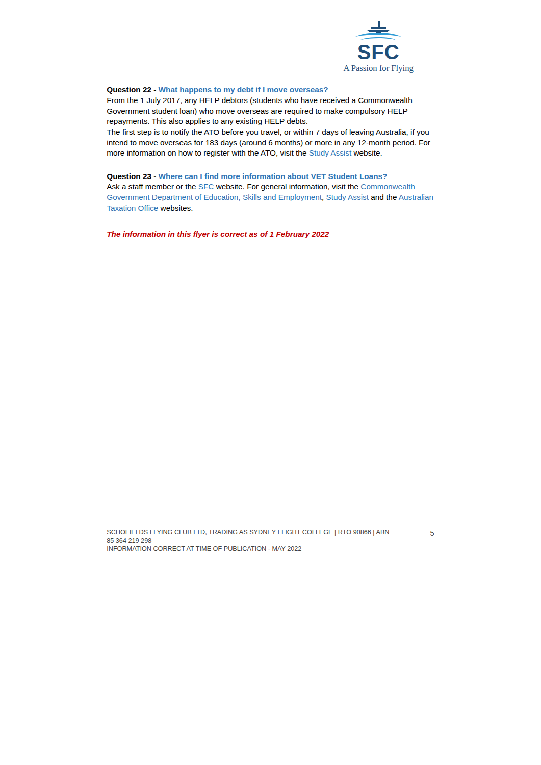SFC
A Passion for Flying
Question 22 - What happens to my debt if I move overseas?
From the 1 July 2017, any HELP debtors (students who have received a Commonwealth Government student loan) who move overseas are required to make compulsory HELP repayments. This also applies to any existing HELP debts.
The first step is to notify the ATO before you travel, or within 7 days of leaving Australia, if you intend to move overseas for 183 days (around 6 months) or more in any 12-month period. For more information on how to register with the ATO, visit the Study Assist website.
Question 23 - Where can I find more information about VET Student Loans?
Ask a staff member or the SFC website. For general information, visit the Commonwealth Government Department of Education, Skills and Employment, Study Assist and the Australian Taxation Office websites.
The information in this flyer is correct as of 1 February 2022
SCHOFIELDS FLYING CLUB LTD, TRADING AS SYDNEY FLIGHT COLLEGE | RTO 90866 | ABN 85 364 219 298
INFORMATION CORRECT AT TIME OF PUBLICATION - MAY 2022
5